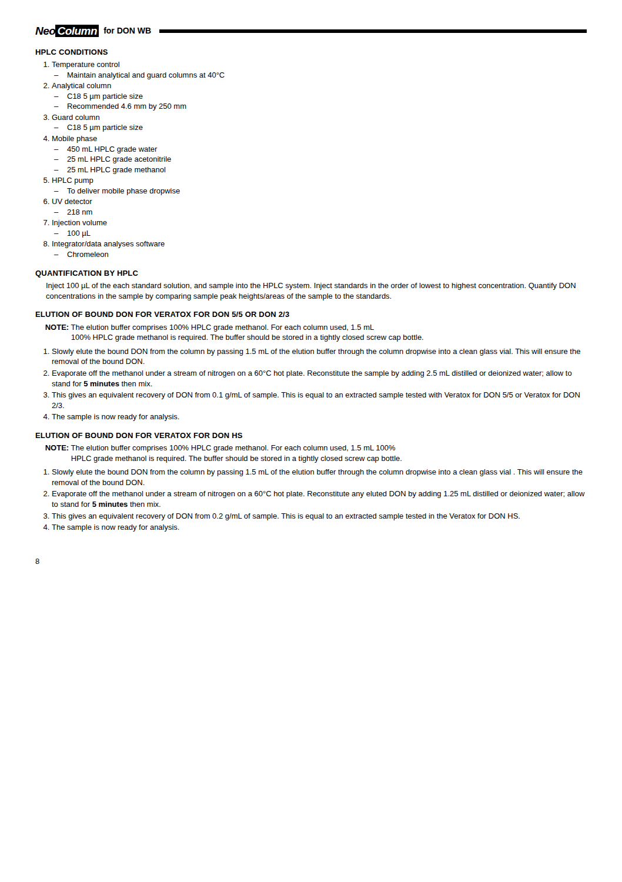Neo Column for DON WB
HPLC CONDITIONS
Temperature control
Maintain analytical and guard columns at 40°C
Analytical column
C18 5 µm particle size
Recommended 4.6 mm by 250 mm
Guard column
C18 5 µm particle size
Mobile phase
450 mL HPLC grade water
25 mL HPLC grade acetonitrile
25 mL HPLC grade methanol
HPLC pump
To deliver mobile phase dropwise
UV detector
218 nm
Injection volume
100 µL
Integrator/data analyses software
Chromeleon
QUANTIFICATION BY HPLC
Inject 100 µL of the each standard solution, and sample into the HPLC system. Inject standards in the order of lowest to highest concentration. Quantify DON concentrations in the sample by comparing sample peak heights/areas of the sample to the standards.
ELUTION OF BOUND DON FOR VERATOX FOR DON 5/5 OR DON 2/3
NOTE: The elution buffer comprises 100% HPLC grade methanol. For each column used, 1.5 mL
100% HPLC grade methanol is required. The buffer should be stored in a tightly closed screw cap bottle.
Slowly elute the bound DON from the column by passing 1.5 mL of the elution buffer through the column dropwise into a clean glass vial. This will ensure the removal of the bound DON.
Evaporate off the methanol under a stream of nitrogen on a 60°C hot plate. Reconstitute the sample by adding 2.5 mL distilled or deionized water; allow to stand for 5 minutes then mix.
This gives an equivalent recovery of DON from 0.1 g/mL of sample. This is equal to an extracted sample tested with Veratox for DON 5/5 or Veratox for DON 2/3.
The sample is now ready for analysis.
ELUTION OF BOUND DON FOR VERATOX FOR DON HS
NOTE: The elution buffer comprises 100% HPLC grade methanol. For each column used, 1.5 mL 100%
HPLC grade methanol is required. The buffer should be stored in a tightly closed screw cap bottle.
Slowly elute the bound DON from the column by passing 1.5 mL of the elution buffer through the column dropwise into a clean glass vial . This will ensure the removal of the bound DON.
Evaporate off the methanol under a stream of nitrogen on a 60°C hot plate. Reconstitute any eluted DON by adding 1.25 mL distilled or deionized water; allow to stand for 5 minutes then mix.
This gives an equivalent recovery of DON from 0.2 g/mL of sample. This is equal to an extracted sample tested in the Veratox for DON HS.
The sample is now ready for analysis.
8